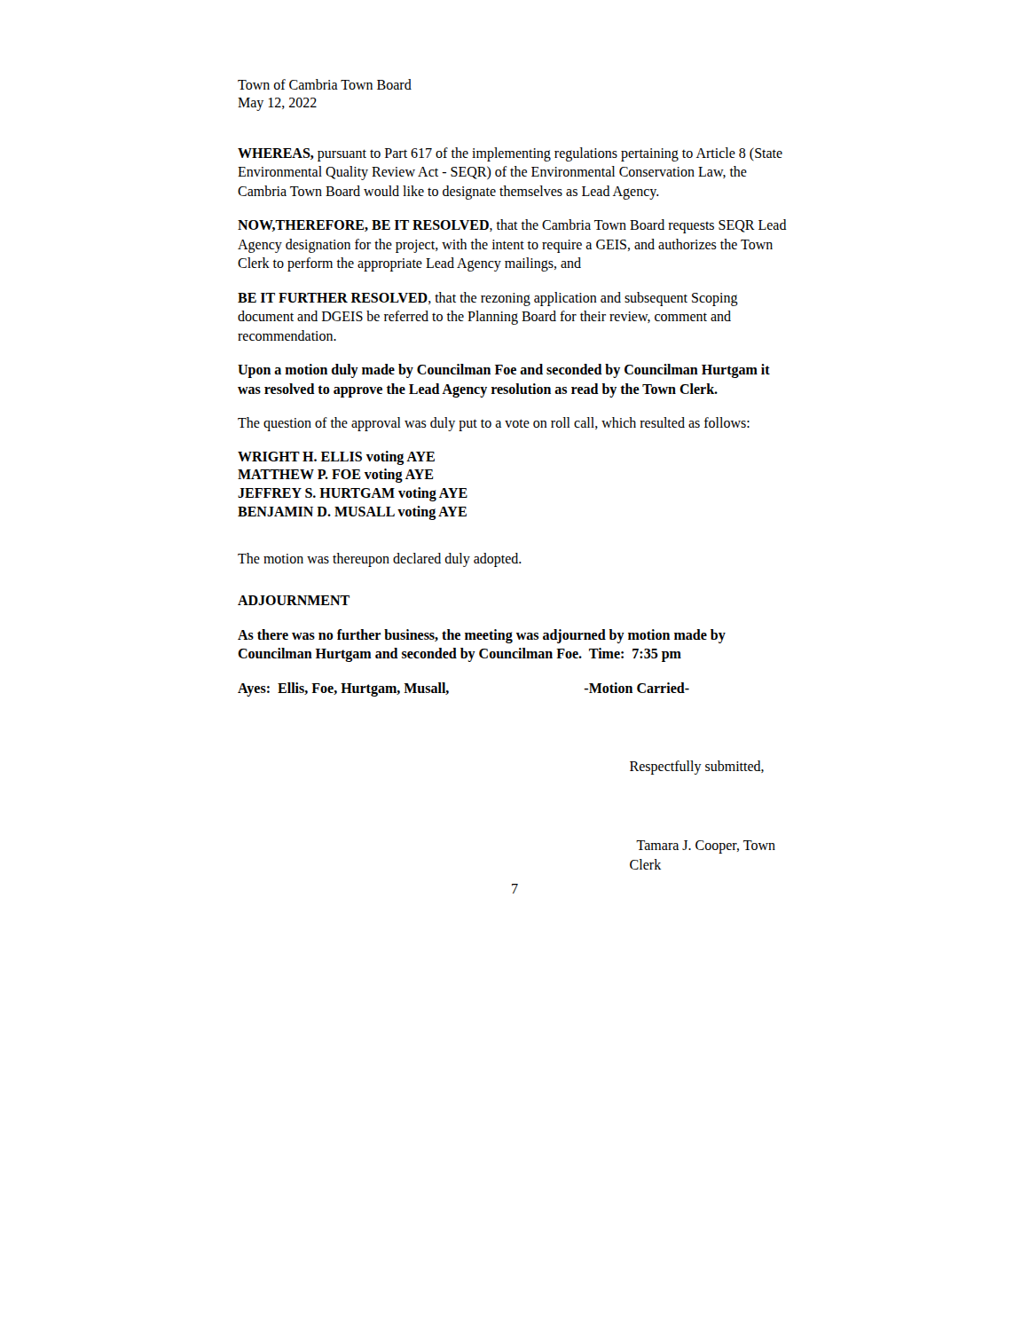Town of Cambria Town Board
May 12, 2022
WHEREAS, pursuant to Part 617 of the implementing regulations pertaining to Article 8 (State Environmental Quality Review Act - SEQR) of the Environmental Conservation Law, the Cambria Town Board would like to designate themselves as Lead Agency.
NOW,THEREFORE, BE IT RESOLVED, that the Cambria Town Board requests SEQR Lead Agency designation for the project, with the intent to require a GEIS, and authorizes the Town Clerk to perform the appropriate Lead Agency mailings, and
BE IT FURTHER RESOLVED, that the rezoning application and subsequent Scoping document and DGEIS be referred to the Planning Board for their review, comment and recommendation.
Upon a motion duly made by Councilman Foe and seconded by Councilman Hurtgam it was resolved to approve the Lead Agency resolution as read by the Town Clerk.
The question of the approval was duly put to a vote on roll call, which resulted as follows:
WRIGHT H. ELLIS voting AYE
MATTHEW P. FOE voting AYE
JEFFREY S. HURTGAM voting AYE
BENJAMIN D. MUSALL voting AYE
The motion was thereupon declared duly adopted.
ADJOURNMENT
As there was no further business, the meeting was adjourned by motion made by Councilman Hurtgam and seconded by Councilman Foe. Time: 7:35 pm
Ayes: Ellis, Foe, Hurtgam, Musall,-Motion Carried-
Respectfully submitted,
Tamara J. Cooper, Town Clerk
7